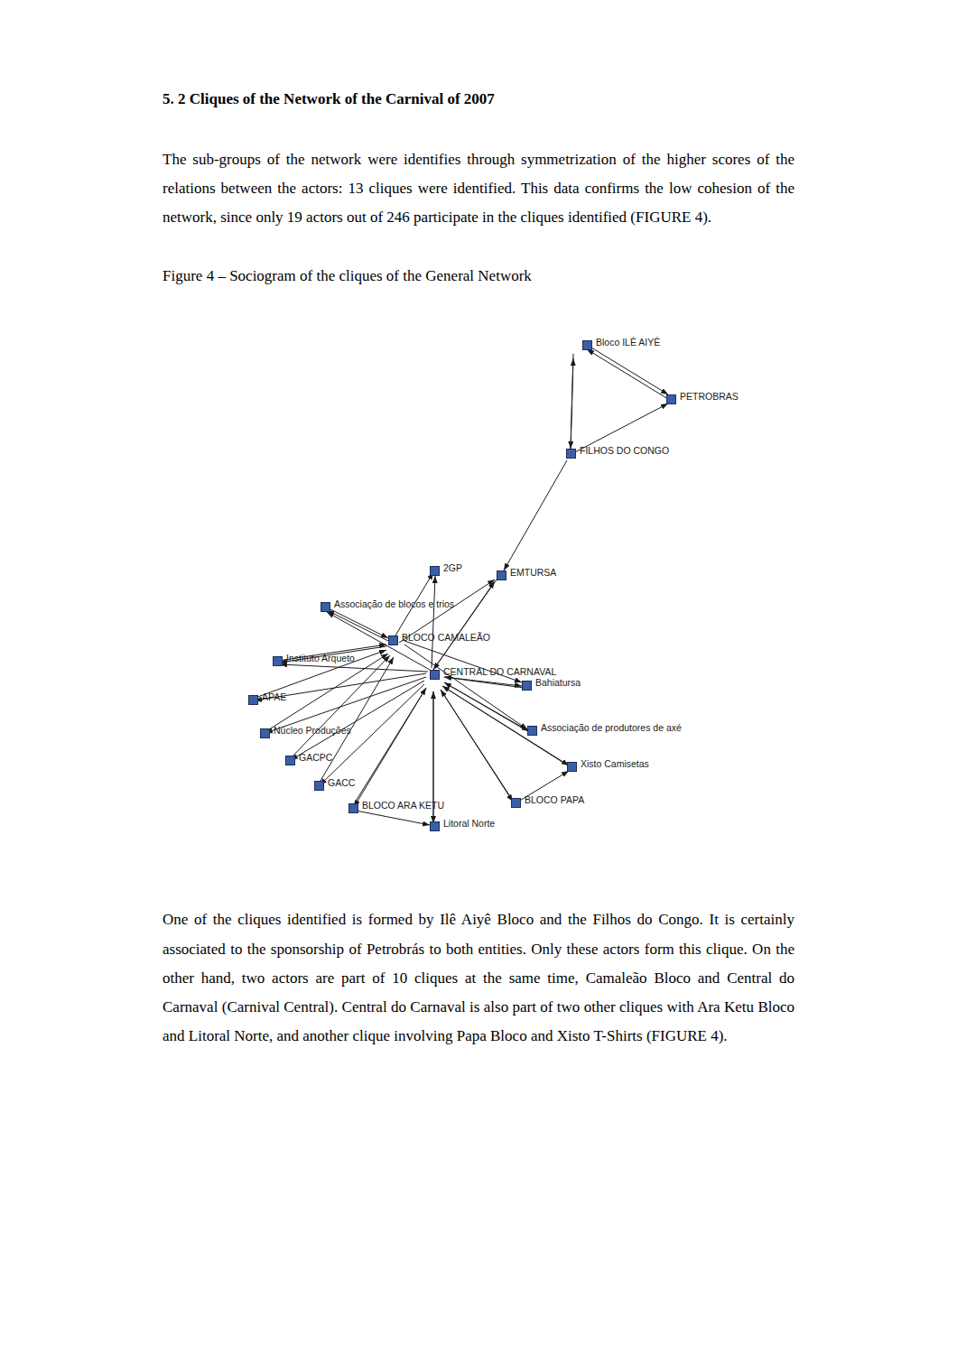5. 2 Cliques of the Network of the Carnival of 2007
The sub-groups of the network were identifies through symmetrization of the higher scores of the relations between the actors: 13 cliques were identified. This data confirms the low cohesion of the network, since only 19 actors out of 246 participate in the cliques identified (FIGURE 4).
Figure 4 – Sociogram of the cliques of the General Network
Bloco ILÊ AIYÊ PETROBRAS FILHOS DO CONGO 2GP EMTURSA Associação de blocos e trios BLOCO CAMALEÃO Instituto Arqueto Bahiatursa APAE Associação de produtores de axé Núcleo Produções CENTRAL DO CARNAVAL GACPC Xisto Camisetas GACC BLOCO PAPA BLOCO ARA KETU Litoral Norte
One of the cliques identified is formed by Ilê Aiyê Bloco and the Filhos do Congo. It is certainly associated to the sponsorship of Petrobrás to both entities. Only these actors form this clique. On the other hand, two actors are part of 10 cliques at the same time, Camaleão Bloco and Central do Carnaval (Carnival Central). Central do Carnaval is also part of two other cliques with Ara Ketu Bloco and Litoral Norte, and another clique involving Papa Bloco and Xisto T-Shirts (FIGURE 4).